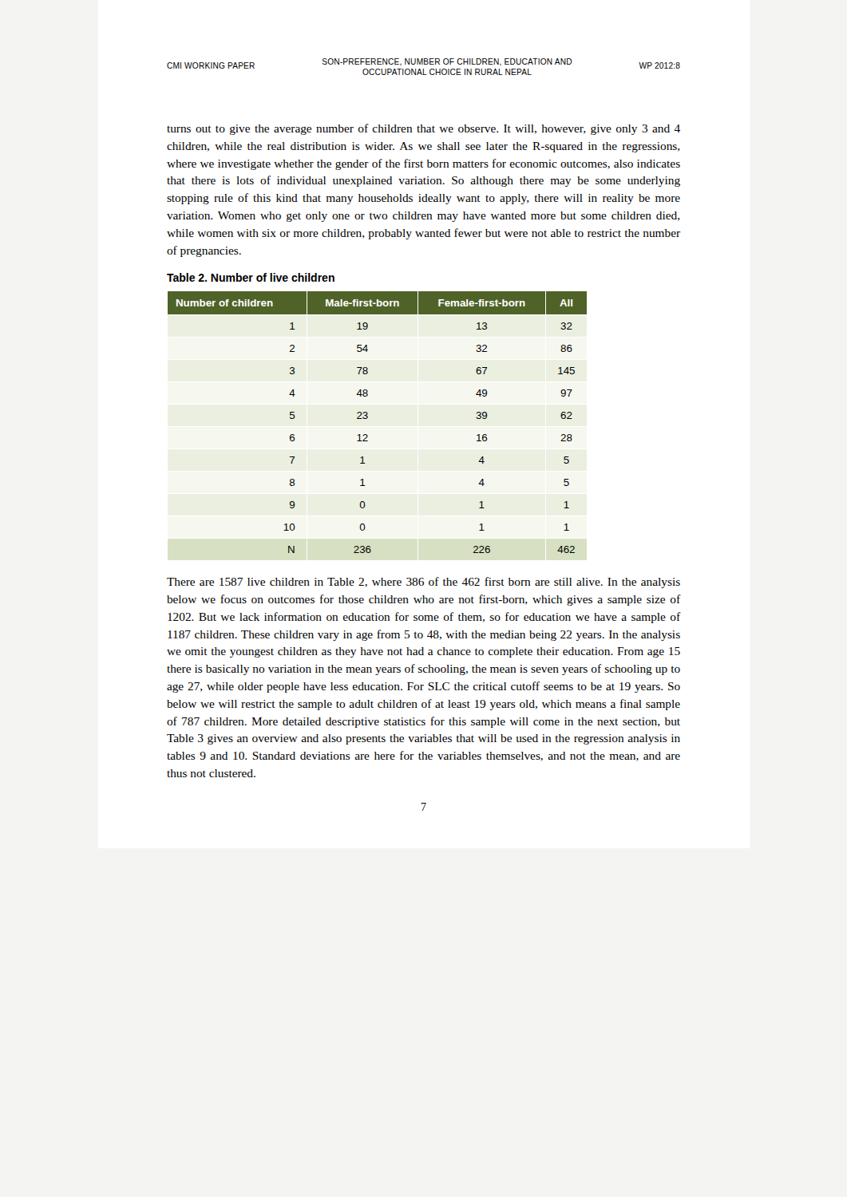CMI WORKING PAPER
SON-PREFERENCE, NUMBER OF CHILDREN, EDUCATION AND
OCCUPATIONAL CHOICE IN RURAL NEPAL
WP 2012:8
turns out to give the average number of children that we observe. It will, however, give only 3 and 4 children, while the real distribution is wider. As we shall see later the R-squared in the regressions, where we investigate whether the gender of the first born matters for economic outcomes, also indicates that there is lots of individual unexplained variation. So although there may be some underlying stopping rule of this kind that many households ideally want to apply, there will in reality be more variation. Women who get only one or two children may have wanted more but some children died, while women with six or more children, probably wanted fewer but were not able to restrict the number of pregnancies.
Table 2. Number of live children
| Number of children | Male-first-born | Female-first-born | All |
| --- | --- | --- | --- |
| 1 | 19 | 13 | 32 |
| 2 | 54 | 32 | 86 |
| 3 | 78 | 67 | 145 |
| 4 | 48 | 49 | 97 |
| 5 | 23 | 39 | 62 |
| 6 | 12 | 16 | 28 |
| 7 | 1 | 4 | 5 |
| 8 | 1 | 4 | 5 |
| 9 | 0 | 1 | 1 |
| 10 | 0 | 1 | 1 |
| N | 236 | 226 | 462 |
There are 1587 live children in Table 2, where 386 of the 462 first born are still alive. In the analysis below we focus on outcomes for those children who are not first-born, which gives a sample size of 1202. But we lack information on education for some of them, so for education we have a sample of 1187 children. These children vary in age from 5 to 48, with the median being 22 years. In the analysis we omit the youngest children as they have not had a chance to complete their education. From age 15 there is basically no variation in the mean years of schooling, the mean is seven years of schooling up to age 27, while older people have less education. For SLC the critical cutoff seems to be at 19 years. So below we will restrict the sample to adult children of at least 19 years old, which means a final sample of 787 children. More detailed descriptive statistics for this sample will come in the next section, but Table 3 gives an overview and also presents the variables that will be used in the regression analysis in tables 9 and 10. Standard deviations are here for the variables themselves, and not the mean, and are thus not clustered.
7